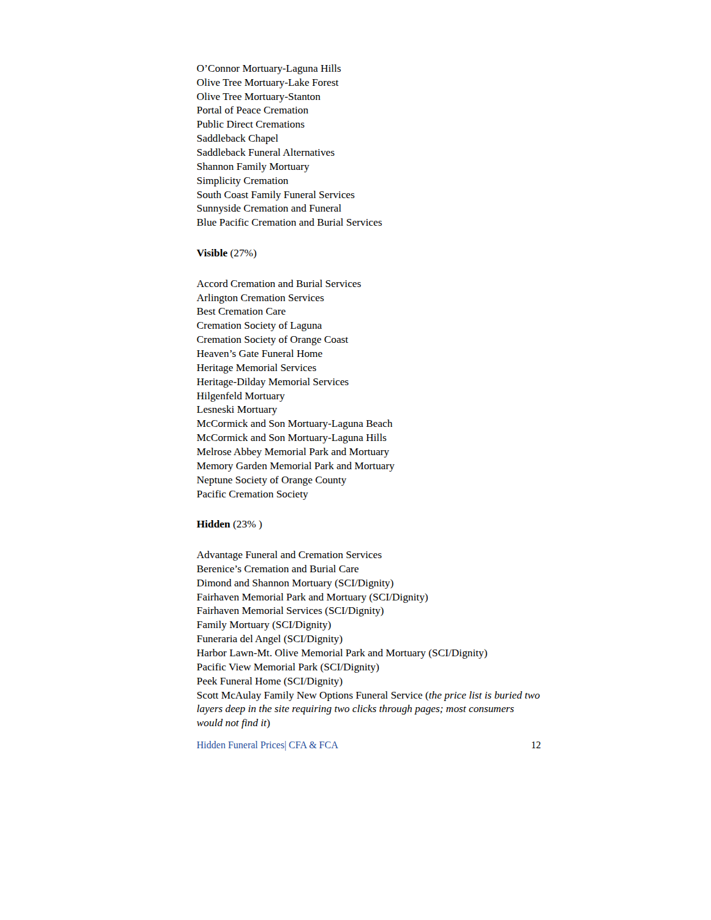O’Connor Mortuary-Laguna Hills
Olive Tree Mortuary-Lake Forest
Olive Tree Mortuary-Stanton
Portal of Peace Cremation
Public Direct Cremations
Saddleback Chapel
Saddleback Funeral Alternatives
Shannon Family Mortuary
Simplicity Cremation
South Coast Family Funeral Services
Sunnyside Cremation and Funeral
Blue Pacific Cremation and Burial Services
Visible (27%)
Accord Cremation and Burial Services
Arlington Cremation Services
Best Cremation Care
Cremation Society of Laguna
Cremation Society of Orange Coast
Heaven’s Gate Funeral Home
Heritage Memorial Services
Heritage-Dilday Memorial Services
Hilgenfeld Mortuary
Lesneski Mortuary
McCormick and Son Mortuary-Laguna Beach
McCormick and Son Mortuary-Laguna Hills
Melrose Abbey Memorial Park and Mortuary
Memory Garden Memorial Park and Mortuary
Neptune Society of Orange County
Pacific Cremation Society
Hidden (23% )
Advantage Funeral and Cremation Services
Berenice’s Cremation and Burial Care
Dimond and Shannon Mortuary (SCI/Dignity)
Fairhaven Memorial Park and Mortuary (SCI/Dignity)
Fairhaven Memorial Services (SCI/Dignity)
Family Mortuary (SCI/Dignity)
Funeraria del Angel (SCI/Dignity)
Harbor Lawn-Mt. Olive Memorial Park and Mortuary (SCI/Dignity)
Pacific View Memorial Park (SCI/Dignity)
Peek Funeral Home (SCI/Dignity)
Scott McAulay Family New Options Funeral Service (the price list is buried two layers deep in the site requiring two clicks through pages; most consumers would not find it)
Hidden Funeral Prices| CFA & FCA 12